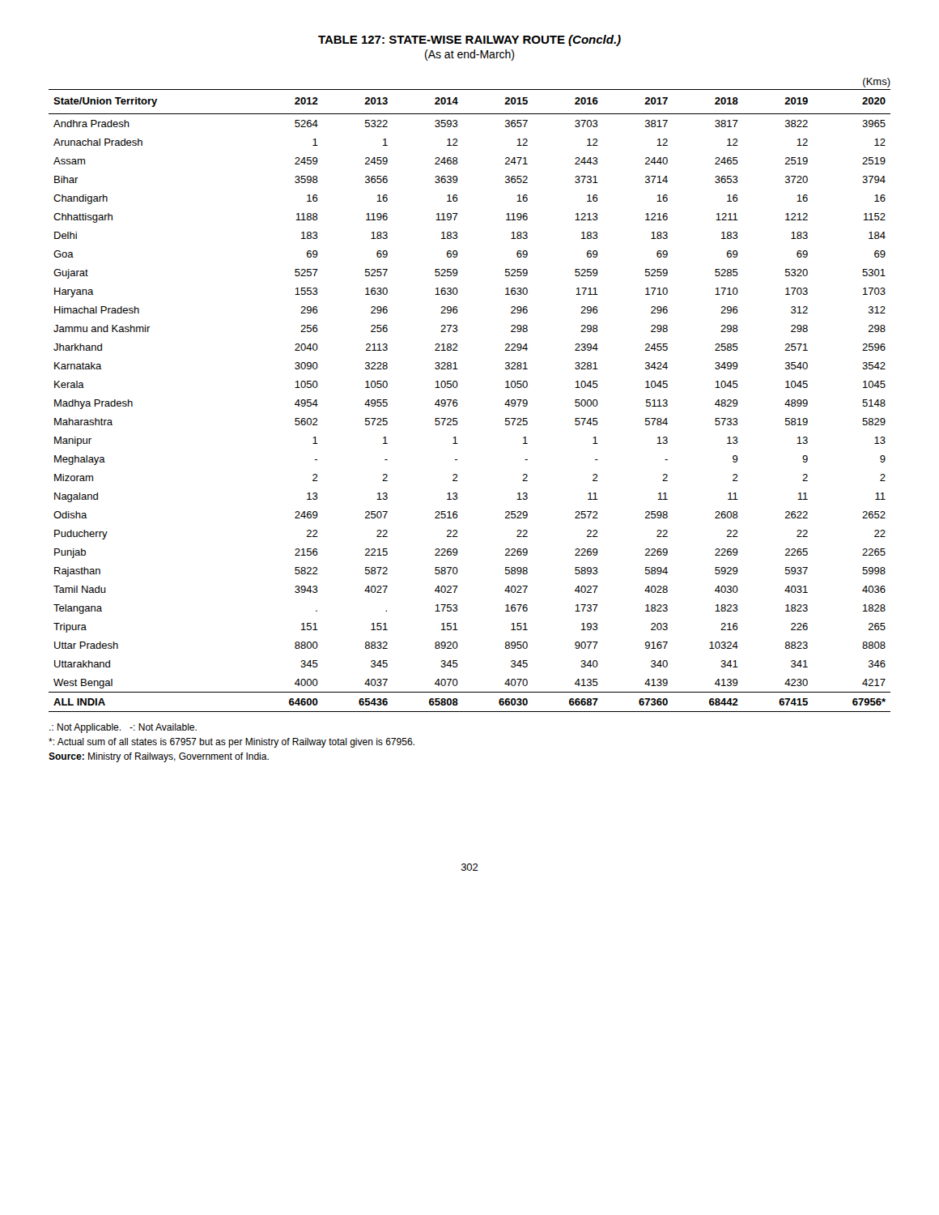TABLE 127: STATE-WISE RAILWAY ROUTE (Concld.)
(As at end-March)
(Kms)
| State/Union Territory | 2012 | 2013 | 2014 | 2015 | 2016 | 2017 | 2018 | 2019 | 2020 |
| --- | --- | --- | --- | --- | --- | --- | --- | --- | --- |
| Andhra Pradesh | 5264 | 5322 | 3593 | 3657 | 3703 | 3817 | 3817 | 3822 | 3965 |
| Arunachal Pradesh | 1 | 1 | 12 | 12 | 12 | 12 | 12 | 12 | 12 |
| Assam | 2459 | 2459 | 2468 | 2471 | 2443 | 2440 | 2465 | 2519 | 2519 |
| Bihar | 3598 | 3656 | 3639 | 3652 | 3731 | 3714 | 3653 | 3720 | 3794 |
| Chandigarh | 16 | 16 | 16 | 16 | 16 | 16 | 16 | 16 | 16 |
| Chhattisgarh | 1188 | 1196 | 1197 | 1196 | 1213 | 1216 | 1211 | 1212 | 1152 |
| Delhi | 183 | 183 | 183 | 183 | 183 | 183 | 183 | 183 | 184 |
| Goa | 69 | 69 | 69 | 69 | 69 | 69 | 69 | 69 | 69 |
| Gujarat | 5257 | 5257 | 5259 | 5259 | 5259 | 5259 | 5285 | 5320 | 5301 |
| Haryana | 1553 | 1630 | 1630 | 1630 | 1711 | 1710 | 1710 | 1703 | 1703 |
| Himachal Pradesh | 296 | 296 | 296 | 296 | 296 | 296 | 296 | 312 | 312 |
| Jammu and Kashmir | 256 | 256 | 273 | 298 | 298 | 298 | 298 | 298 | 298 |
| Jharkhand | 2040 | 2113 | 2182 | 2294 | 2394 | 2455 | 2585 | 2571 | 2596 |
| Karnataka | 3090 | 3228 | 3281 | 3281 | 3281 | 3424 | 3499 | 3540 | 3542 |
| Kerala | 1050 | 1050 | 1050 | 1050 | 1045 | 1045 | 1045 | 1045 | 1045 |
| Madhya Pradesh | 4954 | 4955 | 4976 | 4979 | 5000 | 5113 | 4829 | 4899 | 5148 |
| Maharashtra | 5602 | 5725 | 5725 | 5725 | 5745 | 5784 | 5733 | 5819 | 5829 |
| Manipur | 1 | 1 | 1 | 1 | 1 | 13 | 13 | 13 | 13 |
| Meghalaya | - | - | - | - | - | - | 9 | 9 | 9 |
| Mizoram | 2 | 2 | 2 | 2 | 2 | 2 | 2 | 2 | 2 |
| Nagaland | 13 | 13 | 13 | 13 | 11 | 11 | 11 | 11 | 11 |
| Odisha | 2469 | 2507 | 2516 | 2529 | 2572 | 2598 | 2608 | 2622 | 2652 |
| Puducherry | 22 | 22 | 22 | 22 | 22 | 22 | 22 | 22 | 22 |
| Punjab | 2156 | 2215 | 2269 | 2269 | 2269 | 2269 | 2269 | 2265 | 2265 |
| Rajasthan | 5822 | 5872 | 5870 | 5898 | 5893 | 5894 | 5929 | 5937 | 5998 |
| Tamil Nadu | 3943 | 4027 | 4027 | 4027 | 4027 | 4028 | 4030 | 4031 | 4036 |
| Telangana | . | . | 1753 | 1676 | 1737 | 1823 | 1823 | 1823 | 1828 |
| Tripura | 151 | 151 | 151 | 151 | 193 | 203 | 216 | 226 | 265 |
| Uttar Pradesh | 8800 | 8832 | 8920 | 8950 | 9077 | 9167 | 10324 | 8823 | 8808 |
| Uttarakhand | 345 | 345 | 345 | 345 | 340 | 340 | 341 | 341 | 346 |
| West Bengal | 4000 | 4037 | 4070 | 4070 | 4135 | 4139 | 4139 | 4230 | 4217 |
| ALL INDIA | 64600 | 65436 | 65808 | 66030 | 66687 | 67360 | 68442 | 67415 | 67956* |
.: Not Applicable. -: Not Available.
*: Actual sum of all states is 67957 but as per Ministry of Railway total given is 67956.
Source: Ministry of Railways, Government of India.
302